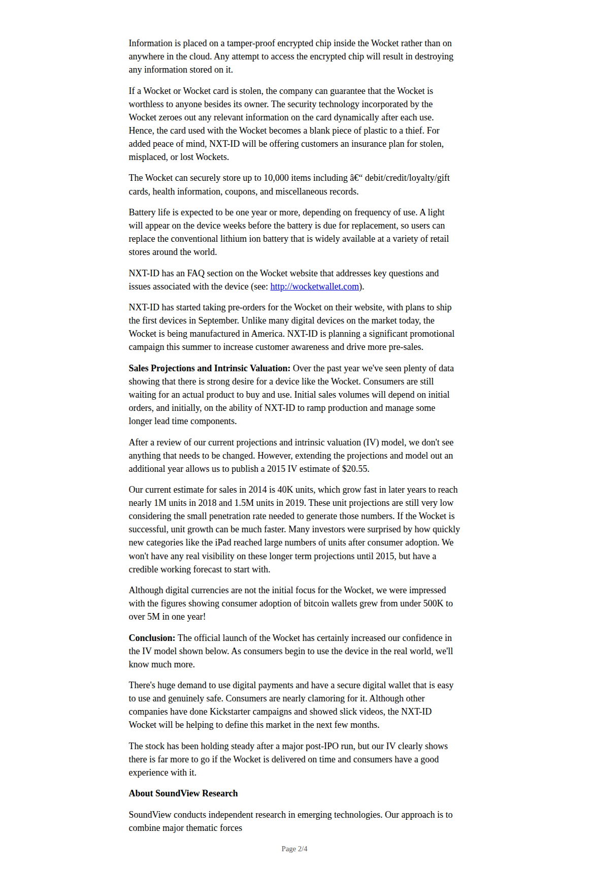Information is placed on a tamper-proof encrypted chip inside the Wocket rather than on anywhere in the cloud. Any attempt to access the encrypted chip will result in destroying any information stored on it.
If a Wocket or Wocket card is stolen, the company can guarantee that the Wocket is worthless to anyone besides its owner. The security technology incorporated by the Wocket zeroes out any relevant information on the card dynamically after each use. Hence, the card used with the Wocket becomes a blank piece of plastic to a thief. For added peace of mind, NXT-ID will be offering customers an insurance plan for stolen, misplaced, or lost Wockets.
The Wocket can securely store up to 10,000 items including â€“ debit/credit/loyalty/gift cards, health information, coupons, and miscellaneous records.
Battery life is expected to be one year or more, depending on frequency of use. A light will appear on the device weeks before the battery is due for replacement, so users can replace the conventional lithium ion battery that is widely available at a variety of retail stores around the world.
NXT-ID has an FAQ section on the Wocket website that addresses key questions and issues associated with the device (see: http://wocketwallet.com).
NXT-ID has started taking pre-orders for the Wocket on their website, with plans to ship the first devices in September. Unlike many digital devices on the market today, the Wocket is being manufactured in America. NXT-ID is planning a significant promotional campaign this summer to increase customer awareness and drive more pre-sales.
Sales Projections and Intrinsic Valuation: Over the past year we've seen plenty of data showing that there is strong desire for a device like the Wocket. Consumers are still waiting for an actual product to buy and use. Initial sales volumes will depend on initial orders, and initially, on the ability of NXT-ID to ramp production and manage some longer lead time components.
After a review of our current projections and intrinsic valuation (IV) model, we don't see anything that needs to be changed. However, extending the projections and model out an additional year allows us to publish a 2015 IV estimate of $20.55.
Our current estimate for sales in 2014 is 40K units, which grow fast in later years to reach nearly 1M units in 2018 and 1.5M units in 2019. These unit projections are still very low considering the small penetration rate needed to generate those numbers. If the Wocket is successful, unit growth can be much faster. Many investors were surprised by how quickly new categories like the iPad reached large numbers of units after consumer adoption. We won't have any real visibility on these longer term projections until 2015, but have a credible working forecast to start with.
Although digital currencies are not the initial focus for the Wocket, we were impressed with the figures showing consumer adoption of bitcoin wallets grew from under 500K to over 5M in one year!
Conclusion: The official launch of the Wocket has certainly increased our confidence in the IV model shown below. As consumers begin to use the device in the real world, we'll know much more.
There's huge demand to use digital payments and have a secure digital wallet that is easy to use and genuinely safe. Consumers are nearly clamoring for it. Although other companies have done Kickstarter campaigns and showed slick videos, the NXT-ID Wocket will be helping to define this market in the next few months.
The stock has been holding steady after a major post-IPO run, but our IV clearly shows there is far more to go if the Wocket is delivered on time and consumers have a good experience with it.
About SoundView Research
SoundView conducts independent research in emerging technologies. Our approach is to combine major thematic forces
Page 2/4